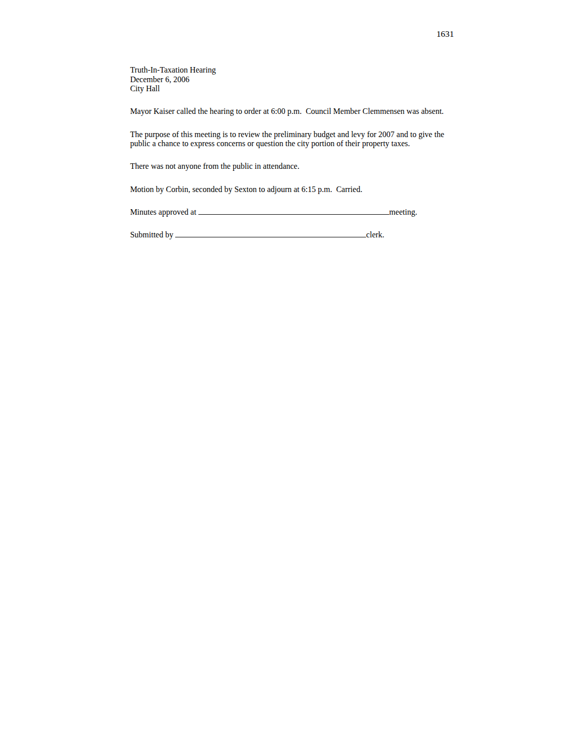1631
Truth-In-Taxation Hearing
December 6, 2006
City Hall
Mayor Kaiser called the hearing to order at 6:00 p.m. Council Member Clemmensen was absent.
The purpose of this meeting is to review the preliminary budget and levy for 2007 and to give the public a chance to express concerns or question the city portion of their property taxes.
There was not anyone from the public in attendance.
Motion by Corbin, seconded by Sexton to adjourn at 6:15 p.m. Carried.
Minutes approved at meeting.
Submitted by clerk.